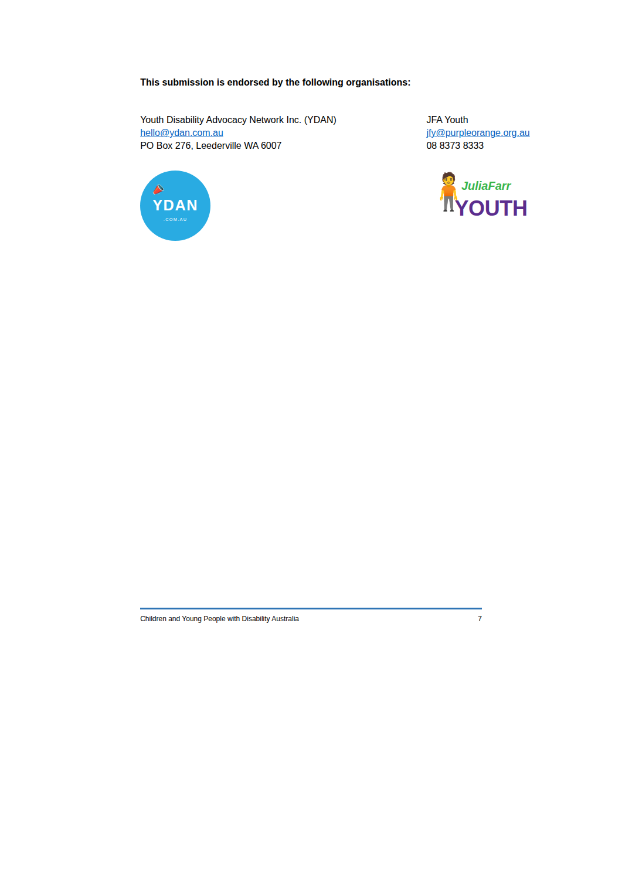This submission is endorsed by the following organisations:
Youth Disability Advocacy Network Inc. (YDAN)
hello@ydan.com.au
PO Box 276, Leederville WA 6007
📣 YDAN .COM.AU
JFA Youth
jfy@purpleorange.org.au
08 8373 8333
🧍 JuliaFarr YOUTH
Children and Young People with Disability Australia 7